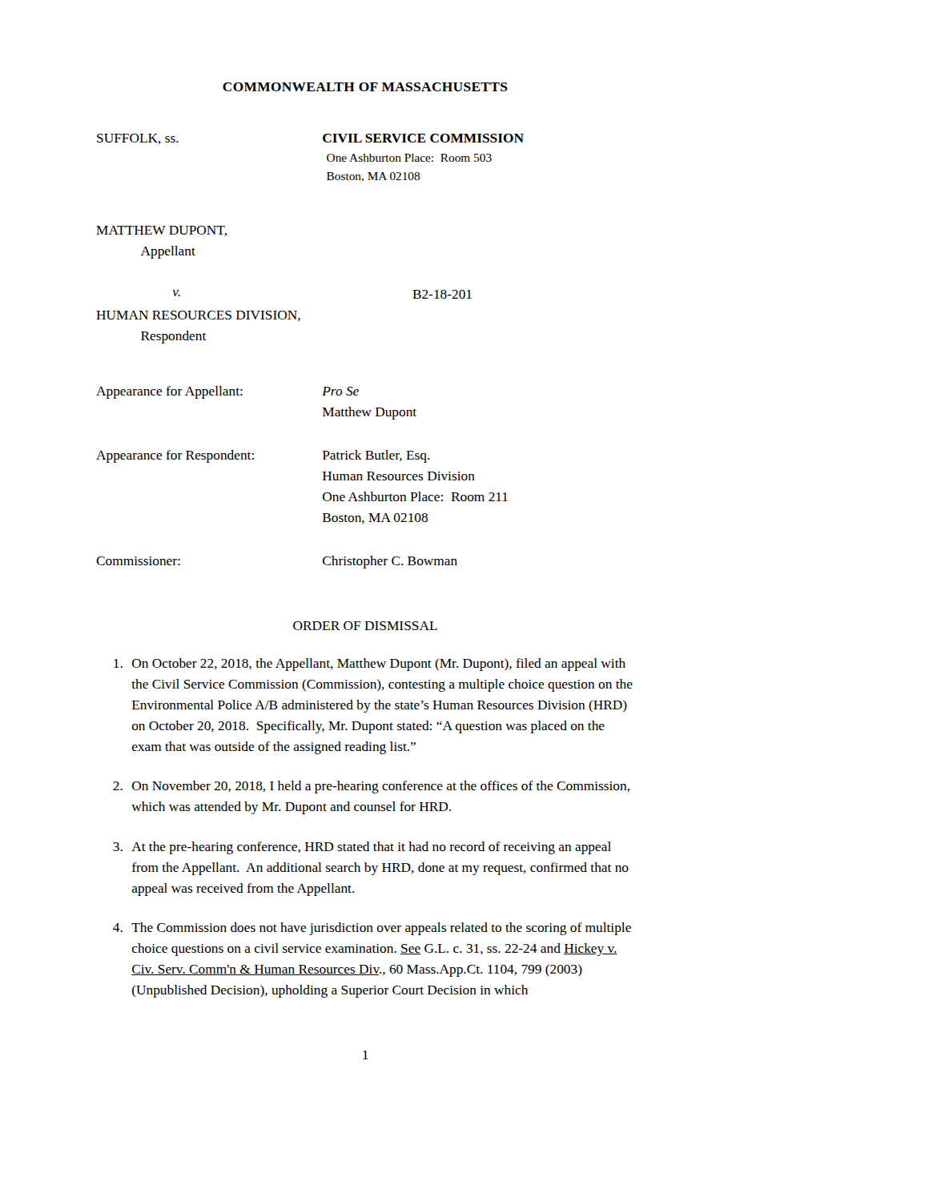COMMONWEALTH OF MASSACHUSETTS
| SUFFOLK, ss. | CIVIL SERVICE COMMISSION One Ashburton Place: Room 503 Boston, MA 02108 |
| MATTHEW DUPONT, Appellant v. HUMAN RESOURCES DIVISION, Respondent | B2-18-201 |
| Appearance for Appellant: | Pro Se Matthew Dupont |
| Appearance for Respondent: | Patrick Butler, Esq. Human Resources Division One Ashburton Place: Room 211 Boston, MA 02108 |
| Commissioner: | Christopher C. Bowman |
ORDER OF DISMISSAL
On October 22, 2018, the Appellant, Matthew Dupont (Mr. Dupont), filed an appeal with the Civil Service Commission (Commission), contesting a multiple choice question on the Environmental Police A/B administered by the state’s Human Resources Division (HRD) on October 20, 2018. Specifically, Mr. Dupont stated: “A question was placed on the exam that was outside of the assigned reading list.”
On November 20, 2018, I held a pre-hearing conference at the offices of the Commission, which was attended by Mr. Dupont and counsel for HRD.
At the pre-hearing conference, HRD stated that it had no record of receiving an appeal from the Appellant. An additional search by HRD, done at my request, confirmed that no appeal was received from the Appellant.
The Commission does not have jurisdiction over appeals related to the scoring of multiple choice questions on a civil service examination. See G.L. c. 31, ss. 22-24 and Hickey v. Civ. Serv. Comm'n & Human Resources Div., 60 Mass.App.Ct. 1104, 799 (2003) (Unpublished Decision), upholding a Superior Court Decision in which
1